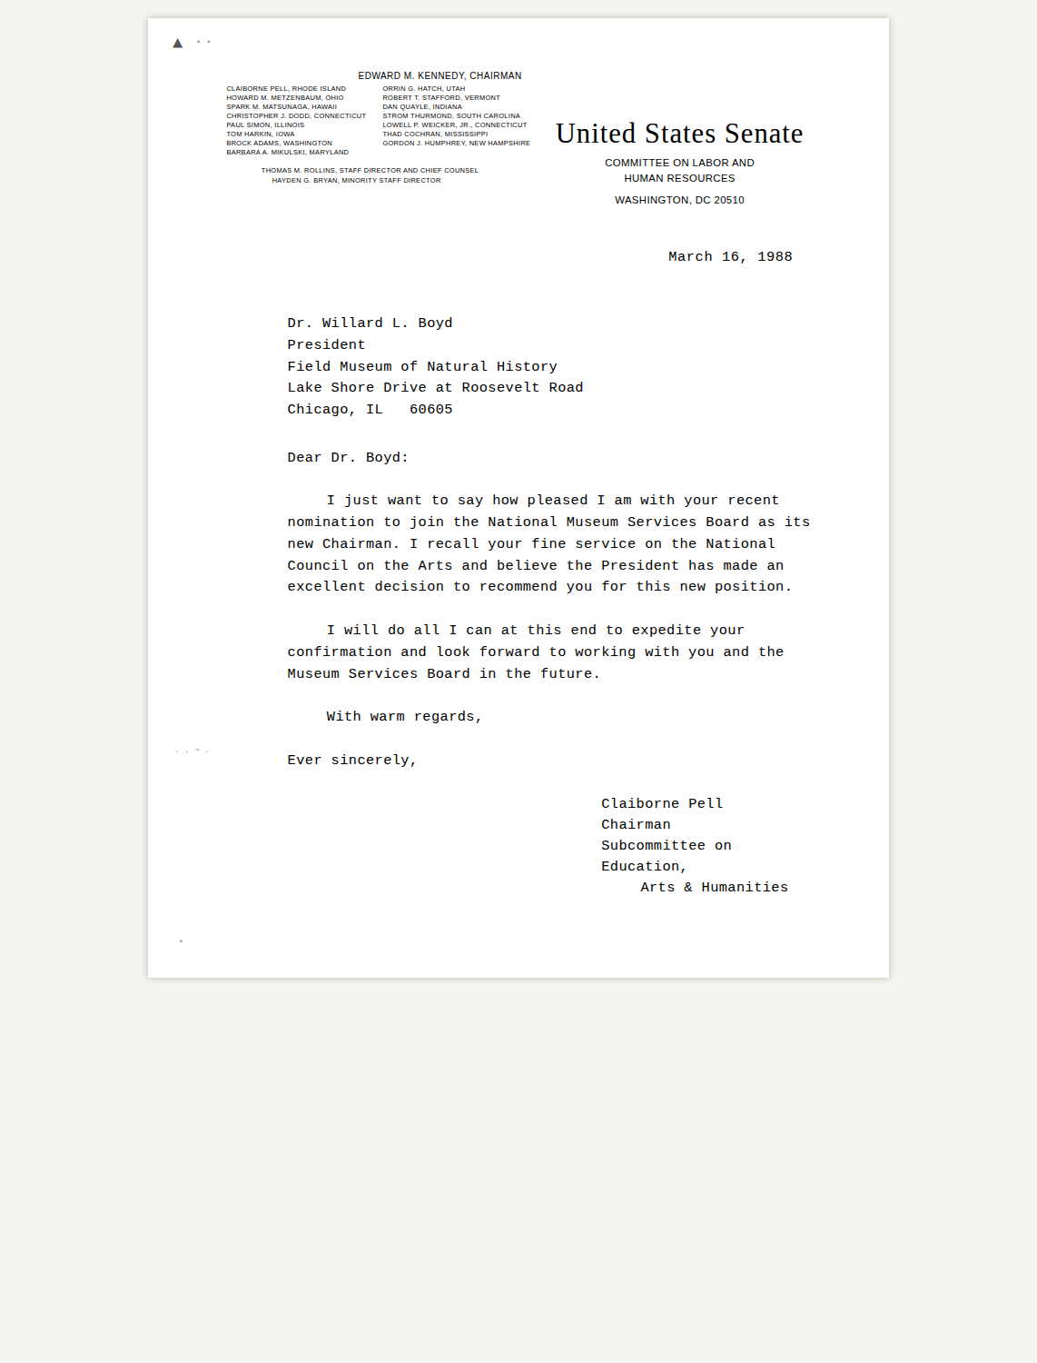▲ • •
EDWARD M. KENNEDY, CHAIRMAN
CLAIBORNE PELL, RHODE ISLAND
HOWARD M. METZENBAUM, OHIO
SPARK M. MATSUNAGA, HAWAII
CHRISTOPHER J. DODD, CONNECTICUT
PAUL SIMON, ILLINOIS
TOM HARKIN, IOWA
BROCK ADAMS, WASHINGTON
BARBARA A. MIKULSKI, MARYLAND
ORRIN G. HATCH, UTAH
ROBERT T. STAFFORD, VERMONT
DAN QUAYLE, INDIANA
STROM THURMOND, SOUTH CAROLINA
LOWELL P. WEICKER, JR., CONNECTICUT
THAD COCHRAN, MISSISSIPPI
GORDON J. HUMPHREY, NEW HAMPSHIRE
THOMAS M. ROLLINS, STAFF DIRECTOR AND CHIEF COUNSEL
HAYDEN G. BRYAN, MINORITY STAFF DIRECTOR
United States Senate
COMMITTEE ON LABOR AND
HUMAN RESOURCES
WASHINGTON, DC 20510
March 16, 1988
Dr. Willard L. Boyd
President
Field Museum of Natural History
Lake Shore Drive at Roosevelt Road
Chicago, IL 60605
Dear Dr. Boyd:
I just want to say how pleased I am with your recent nomination to join the National Museum Services Board as its new Chairman. I recall your fine service on the National Council on the Arts and believe the President has made an excellent decision to recommend you for this new position.
I will do all I can at this end to expedite your confirmation and look forward to working with you and the Museum Services Board in the future.
With warm regards,
Ever sincerely,
Claiborne Pell Chairman Subcommittee on Education, Arts & Humanities
. . ~ . •